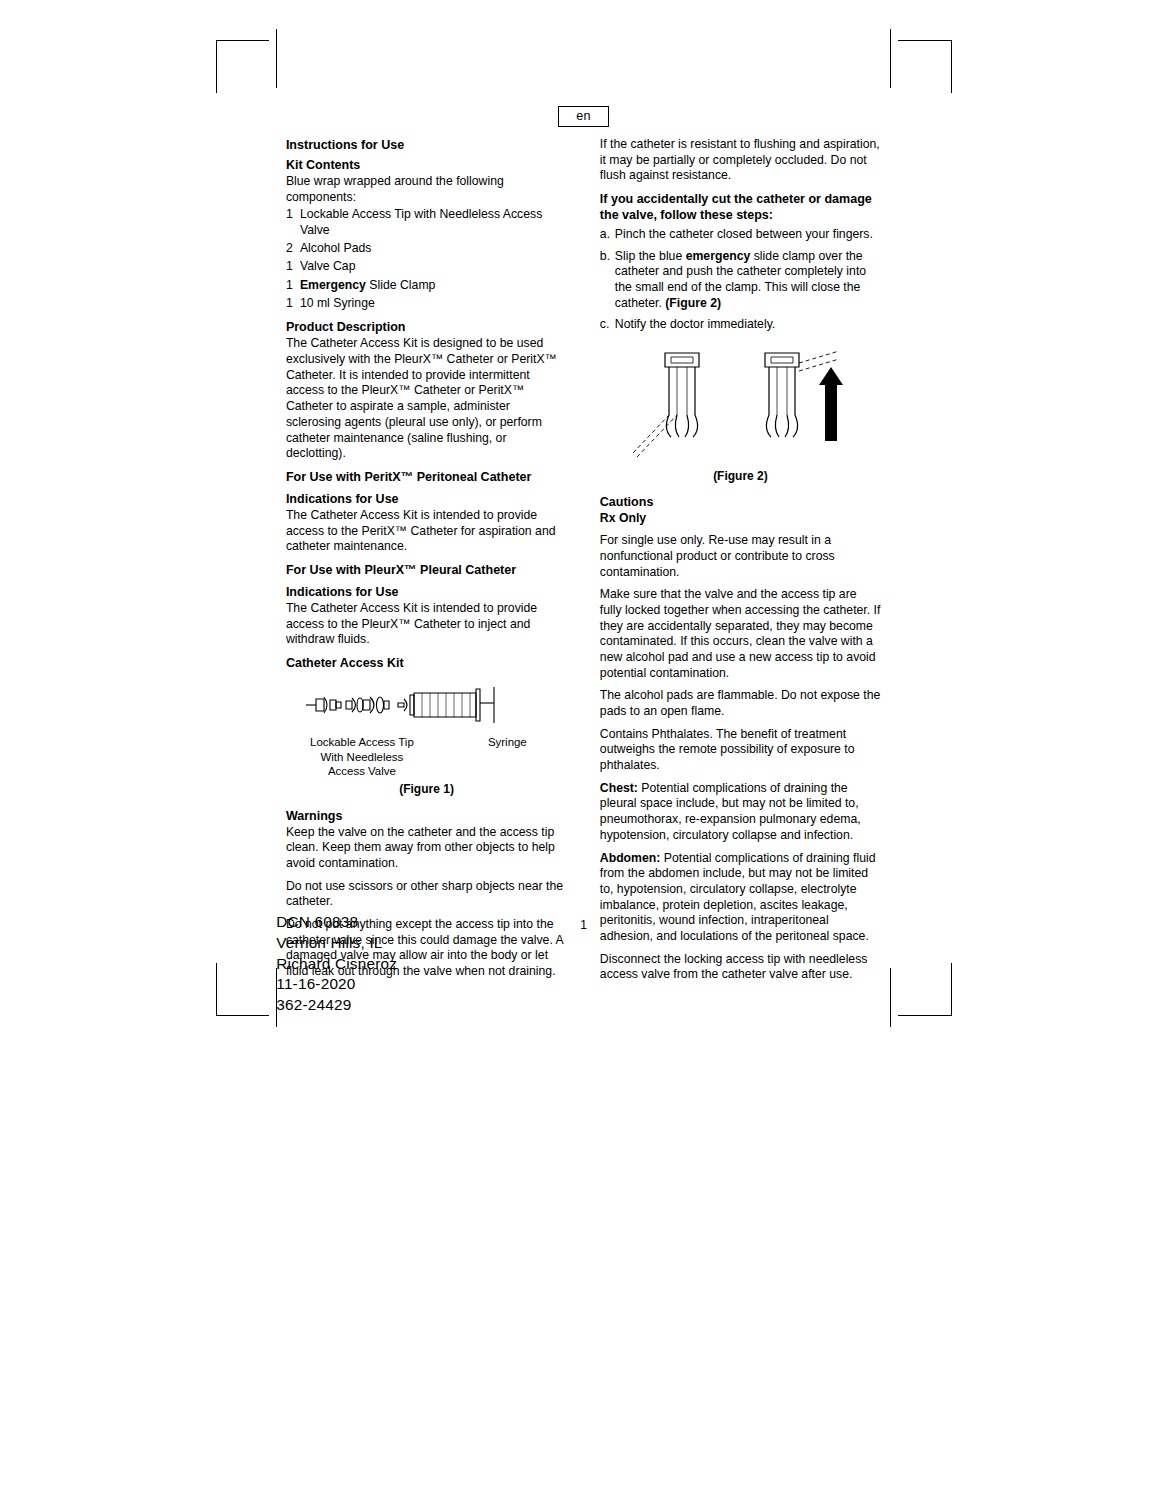en
Instructions for Use
Kit Contents
Blue wrap wrapped around the following components:
1 Lockable Access Tip with Needleless Access Valve
2 Alcohol Pads
1 Valve Cap
1 Emergency Slide Clamp
110 ml Syringe
Product Description
The Catheter Access Kit is designed to be used exclusively with the PleurX™ Catheter or PeritX™ Catheter. It is intended to provide intermittent access to the PleurX™ Catheter or PeritX™ Catheter to aspirate a sample, administer sclerosing agents (pleural use only), or perform catheter maintenance (saline flushing, or declotting).
For Use with PeritX™ Peritoneal Catheter
Indications for Use
The Catheter Access Kit is intended to provide access to the PeritX™ Catheter for aspiration and catheter maintenance.
For Use with PleurX™ Pleural Catheter
Indications for Use
The Catheter Access Kit is intended to provide access to the PleurX™ Catheter to inject and withdraw fluids.
Catheter Access Kit
Lockable Access Tip
With Needleless
Access Valve
Syringe
(Figure 1)
Warnings
Keep the valve on the catheter and the access tip clean. Keep them away from other objects to help avoid contamination.
Do not use scissors or other sharp objects near the catheter.
Do not put anything except the access tip into the catheter valve since this could damage the valve. A damaged valve may allow air into the body or let fluid leak out through the valve when not draining.
If the catheter is resistant to flushing and aspiration, it may be partially or completely occluded. Do not flush against resistance.
If you accidentally cut the catheter or damage the valve, follow these steps:
a. Pinch the catheter closed between your fingers.
b. Slip the blue emergency slide clamp over the catheter and push the catheter completely into the small end of the clamp. This will close the catheter. (Figure 2)
c. Notify the doctor immediately.
(Figure 2)
Cautions
Rx Only
For single use only. Re-use may result in a nonfunctional product or contribute to cross contamination.
Make sure that the valve and the access tip are fully locked together when accessing the catheter. If they are accidentally separated, they may become contaminated. If this occurs, clean the valve with a new alcohol pad and use a new access tip to avoid potential contamination.
The alcohol pads are flammable. Do not expose the pads to an open flame.
Contains Phthalates. The benefit of treatment outweighs the remote possibility of exposure to phthalates.
Chest: Potential complications of draining the pleural space include, but may not be limited to, pneumothorax, re-expansion pulmonary edema, hypotension, circulatory collapse and infection.
Abdomen: Potential complications of draining fluid from the abdomen include, but may not be limited to, hypotension, circulatory collapse, electrolyte imbalance, protein depletion, ascites leakage, peritonitis, wound infection, intraperitoneal adhesion, and loculations of the peritoneal space.
Disconnect the locking access tip with needleless access valve from the catheter valve after use.
1
DCN 60838
Vernon Hills, IL
Richard Cisneroz
11-16-2020
362-24429